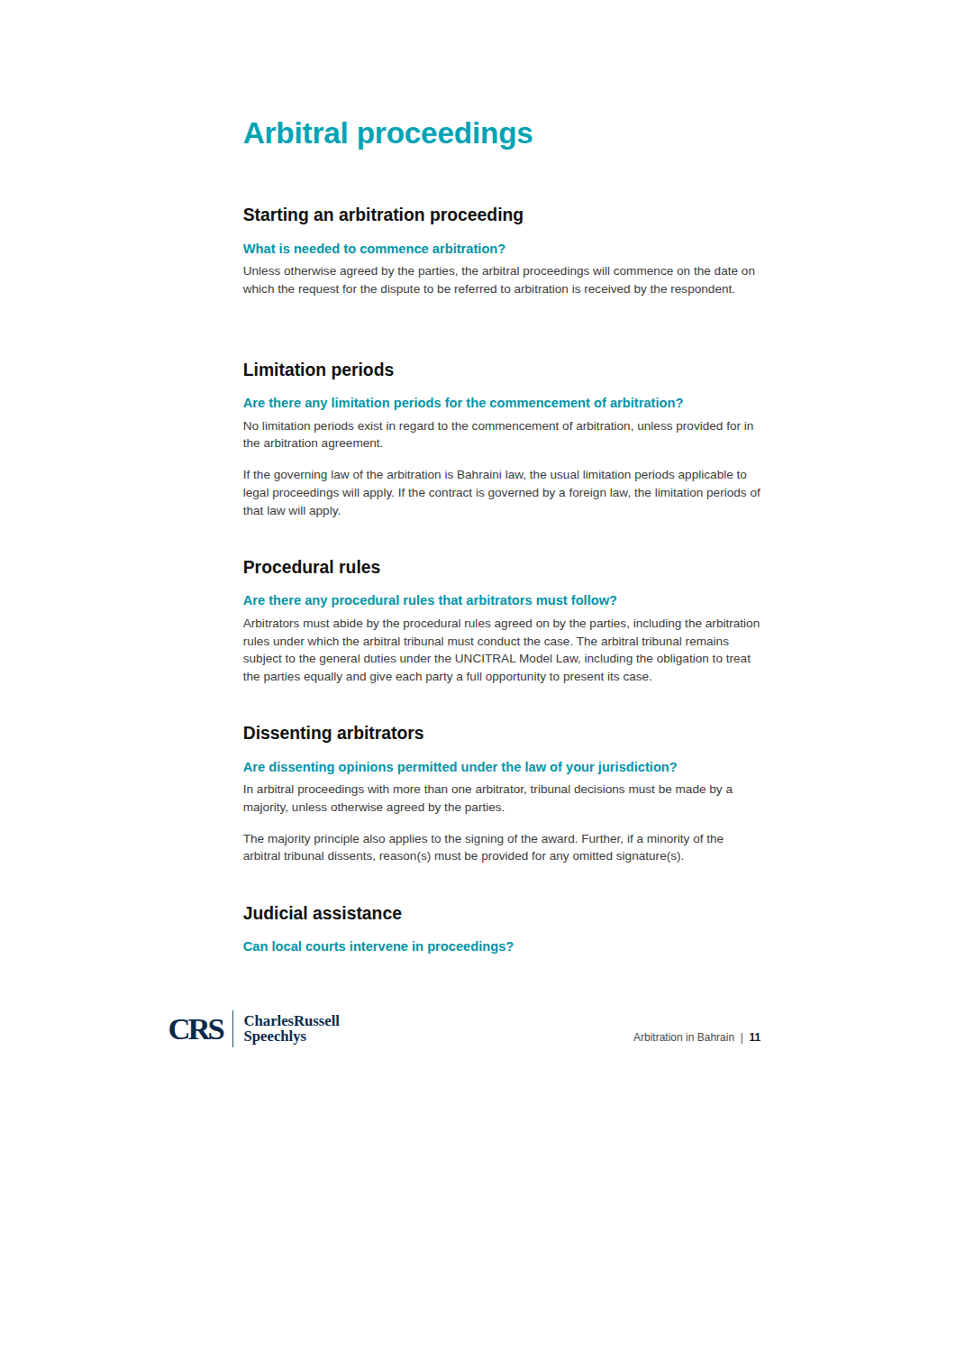Arbitral proceedings
Starting an arbitration proceeding
What is needed to commence arbitration?
Unless otherwise agreed by the parties, the arbitral proceedings will commence on the date on which the request for the dispute to be referred to arbitration is received by the respondent.
Limitation periods
Are there any limitation periods for the commencement of arbitration?
No limitation periods exist in regard to the commencement of arbitration, unless provided for in the arbitration agreement.
If the governing law of the arbitration is Bahraini law, the usual limitation periods applicable to legal proceedings will apply. If the contract is governed by a foreign law, the limitation periods of that law will apply.
Procedural rules
Are there any procedural rules that arbitrators must follow?
Arbitrators must abide by the procedural rules agreed on by the parties, including the arbitration rules under which the arbitral tribunal must conduct the case. The arbitral tribunal remains subject to the general duties under the UNCITRAL Model Law, including the obligation to treat the parties equally and give each party a full opportunity to present its case.
Dissenting arbitrators
Are dissenting opinions permitted under the law of your jurisdiction?
In arbitral proceedings with more than one arbitrator, tribunal decisions must be made by a majority, unless otherwise agreed by the parties.
The majority principle also applies to the signing of the award. Further, if a minority of the arbitral tribunal dissents, reason(s) must be provided for any omitted signature(s).
Judicial assistance
Can local courts intervene in proceedings?
CRS CharlesRussell
Speechlys
Arbitration in Bahrain | 11